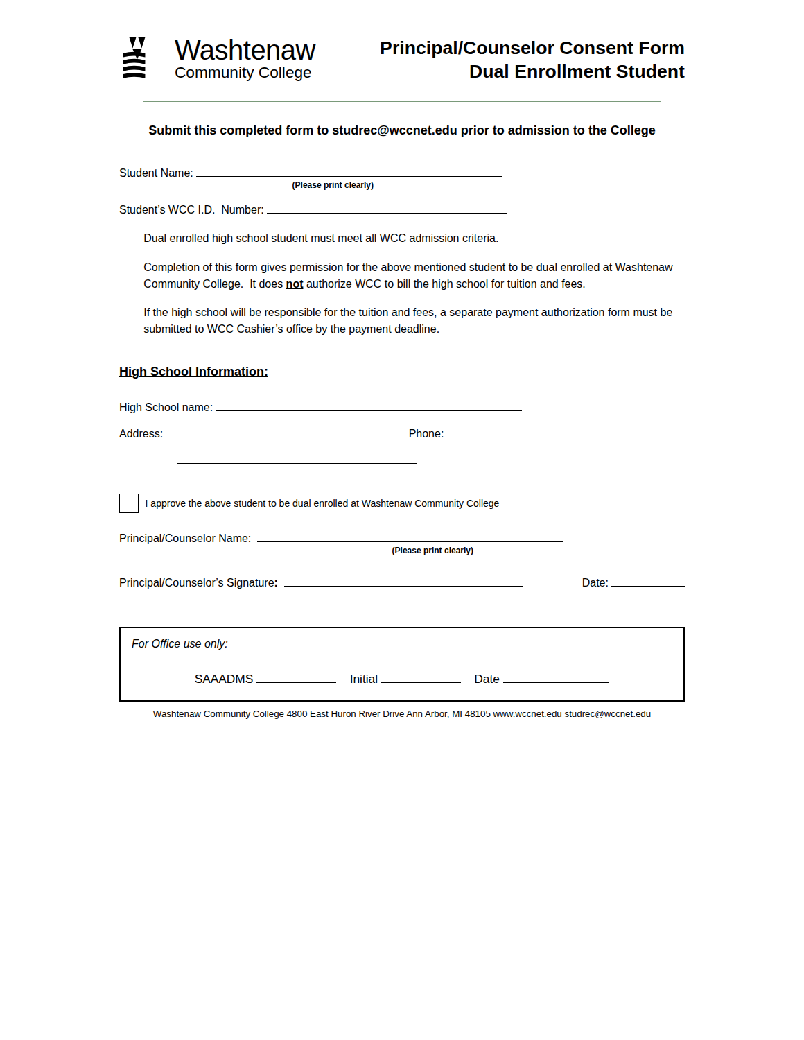Washtenaw
Community College
Principal/Counselor Consent Form
Dual Enrollment Student
Submit this completed form to studrec@wccnet.edu prior to admission to the College
Student Name: (Please print clearly)
Student’s WCC I.D. Number:
Dual enrolled high school student must meet all WCC admission criteria.
Completion of this form gives permission for the above mentioned student to be dual enrolled at Washtenaw Community College. It does not authorize WCC to bill the high school for tuition and fees.
If the high school will be responsible for the tuition and fees, a separate payment authorization form must be submitted to WCC Cashier’s office by the payment deadline.
High School Information:
High School name:
Address: Phone:
I approve the above student to be dual enrolled at Washtenaw Community College
Principal/Counselor Name: (Please print clearly)
Principal/Counselor’s Signature:
Date:
For Office use only:
SAAADMS Initial Date
Washtenaw Community College 4800 East Huron River Drive Ann Arbor, MI 48105 www.wccnet.edu studrec@wccnet.edu